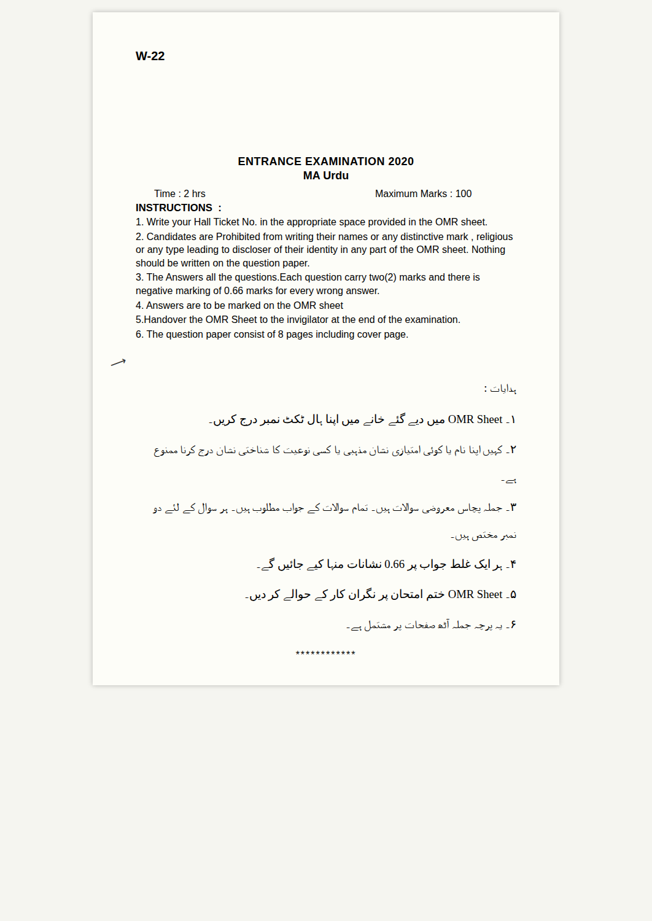W-22
ENTRANCE EXAMINATION 2020
MA Urdu
Time : 2 hrs Maximum Marks : 100
INSTRUCTIONS :
1. Write your Hall Ticket No. in the appropriate space provided in the OMR sheet.
2. Candidates are Prohibited from writing their names or any distinctive mark , religious or any type leading to discloser of their identity in any part of the OMR sheet. Nothing should be written on the question paper.
3. The Answers all the questions.Each question carry two(2) marks and there is negative marking of 0.66 marks for every wrong answer.
4. Answers are to be marked on the OMR sheet
5.Handover the OMR Sheet to the invigilator at the end of the examination.
6. The question paper consist of 8 pages including cover page.
⟶
ہدایات :
۱۔ OMR Sheet میں دیے گئے خانے میں اپنا ہال ٹکٹ نمبر درج کریں۔
۲۔ کہیں اپنا نام یا کوئی امتیازی نشان مذہبی یا کسی نوعیت کا شناختی نشان درج کرنا ممنوع ہے۔
۳۔ جملہ پچاس معروضی سوالات ہیں۔ تمام سوالات کے جواب مطلوب ہیں۔ ہر سوال کے لئے دو نمبر مختص ہیں۔
۴۔ ہر ایک غلط جواب پر 0.66 نشانات منہا کیے جائیں گے۔
۵۔ OMR Sheet ختم امتحان پر نگران کار کے حوالے کر دیں۔
۶۔ یہ پرچہ جملہ آٹھ صفحات پر مشتمل ہے۔
************